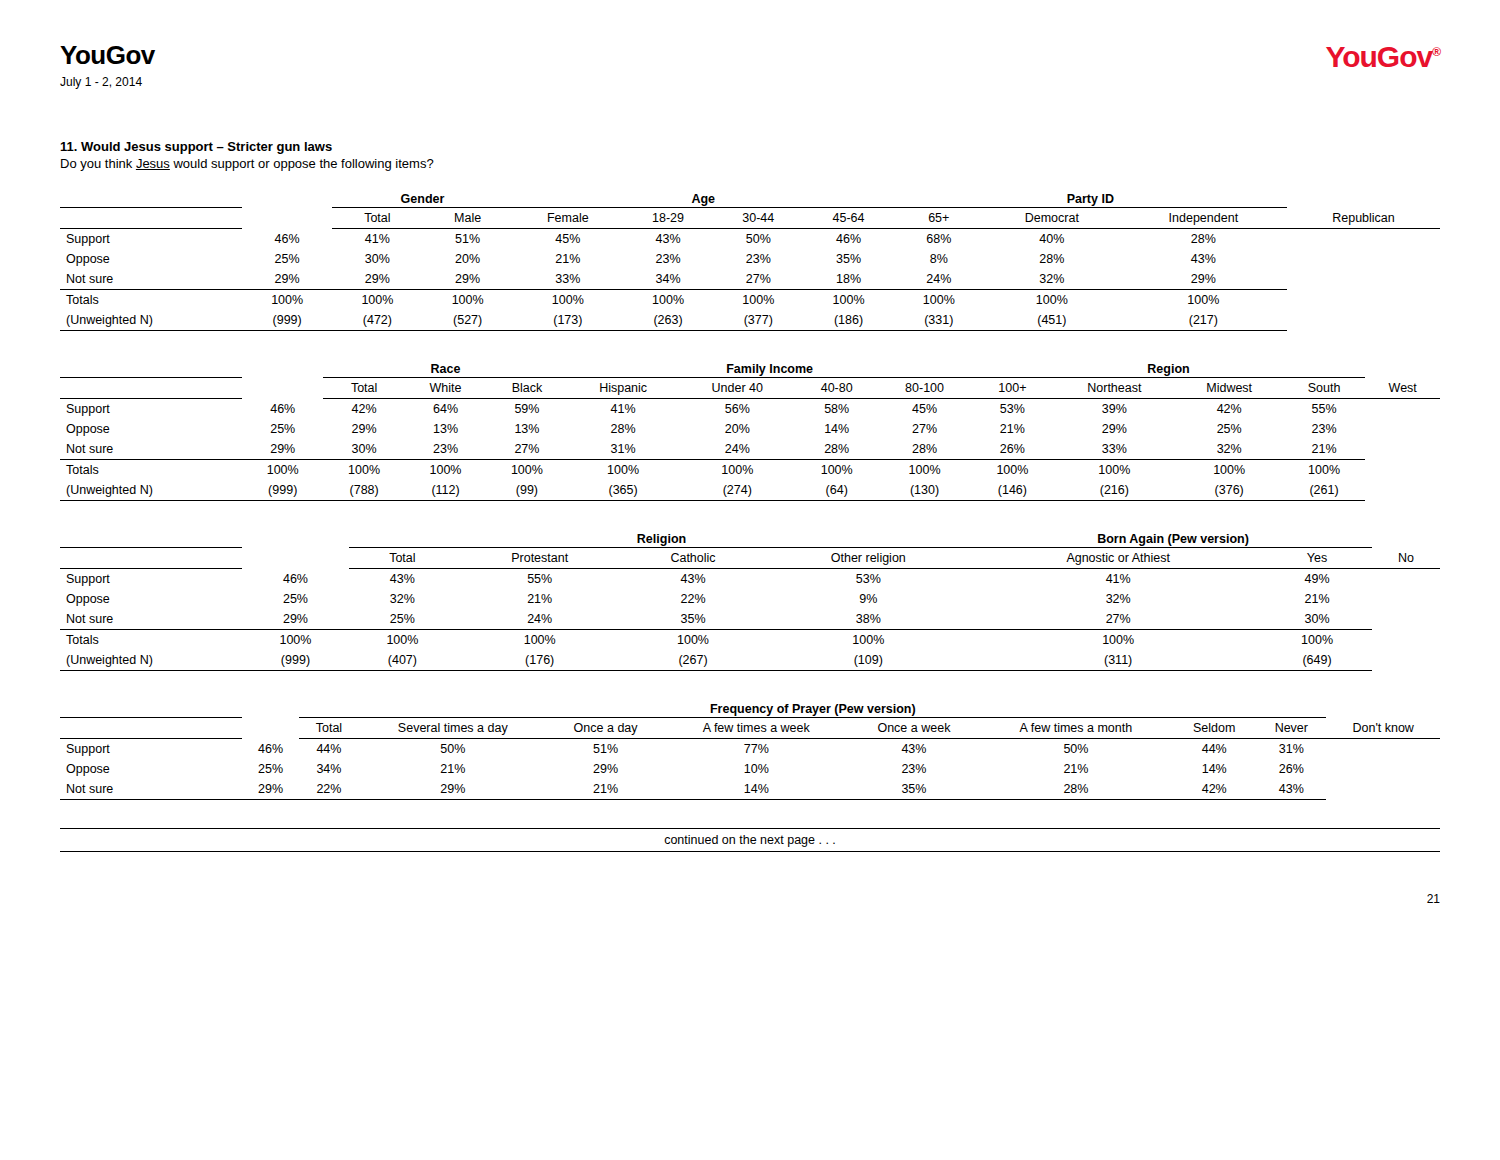YouGov
July 1 - 2, 2014
YouGov®
11. Would Jesus support – Stricter gun laws
Do you think Jesus would support or oppose the following items?
| | | Gender | Age | Party ID |
| --- | --- | --- | --- | --- |
| | Total | Male | Female | 18-29 | 30-44 | 45-64 | 65+ | Democrat | Independent | Republican |
| Support | 46% | 41% | 51% | 45% | 43% | 50% | 46% | 68% | 40% | 28% |
| Oppose | 25% | 30% | 20% | 21% | 23% | 23% | 35% | 8% | 28% | 43% |
| Not sure | 29% | 29% | 29% | 33% | 34% | 27% | 18% | 24% | 32% | 29% |
| Totals | 100% | 100% | 100% | 100% | 100% | 100% | 100% | 100% | 100% | 100% |
| (Unweighted N) | (999) | (472) | (527) | (173) | (263) | (377) | (186) | (331) | (451) | (217) |
| | | Race | Family Income | Region |
| --- | --- | --- | --- | --- |
| | Total | White | Black | Hispanic | Under 40 | 40-80 | 80-100 | 100+ | Northeast | Midwest | South | West |
| Support | 46% | 42% | 64% | 59% | 41% | 56% | 58% | 45% | 53% | 39% | 42% | 55% |
| Oppose | 25% | 29% | 13% | 13% | 28% | 20% | 14% | 27% | 21% | 29% | 25% | 23% |
| Not sure | 29% | 30% | 23% | 27% | 31% | 24% | 28% | 28% | 26% | 33% | 32% | 21% |
| Totals | 100% | 100% | 100% | 100% | 100% | 100% | 100% | 100% | 100% | 100% | 100% | 100% |
| (Unweighted N) | (999) | (788) | (112) | (99) | (365) | (274) | (64) | (130) | (146) | (216) | (376) | (261) |
| | | Religion | Born Again (Pew version) |
| --- | --- | --- | --- |
| | Total | Protestant | Catholic | Other religion | Agnostic or Athiest | Yes | No |
| Support | 46% | 43% | 55% | 43% | 53% | 41% | 49% |
| Oppose | 25% | 32% | 21% | 22% | 9% | 32% | 21% |
| Not sure | 29% | 25% | 24% | 35% | 38% | 27% | 30% |
| Totals | 100% | 100% | 100% | 100% | 100% | 100% | 100% |
| (Unweighted N) | (999) | (407) | (176) | (267) | (109) | (311) | (649) |
| | | Frequency of Prayer (Pew version) |
| --- | --- | --- |
| | Total | Several times a day | Once a day | A few times a week | Once a week | A few times a month | Seldom | Never | Don't know |
| Support | 46% | 44% | 50% | 51% | 77% | 43% | 50% | 44% | 31% |
| Oppose | 25% | 34% | 21% | 29% | 10% | 23% | 21% | 14% | 26% |
| Not sure | 29% | 22% | 29% | 21% | 14% | 35% | 28% | 42% | 43% |
continued on the next page . . .
21